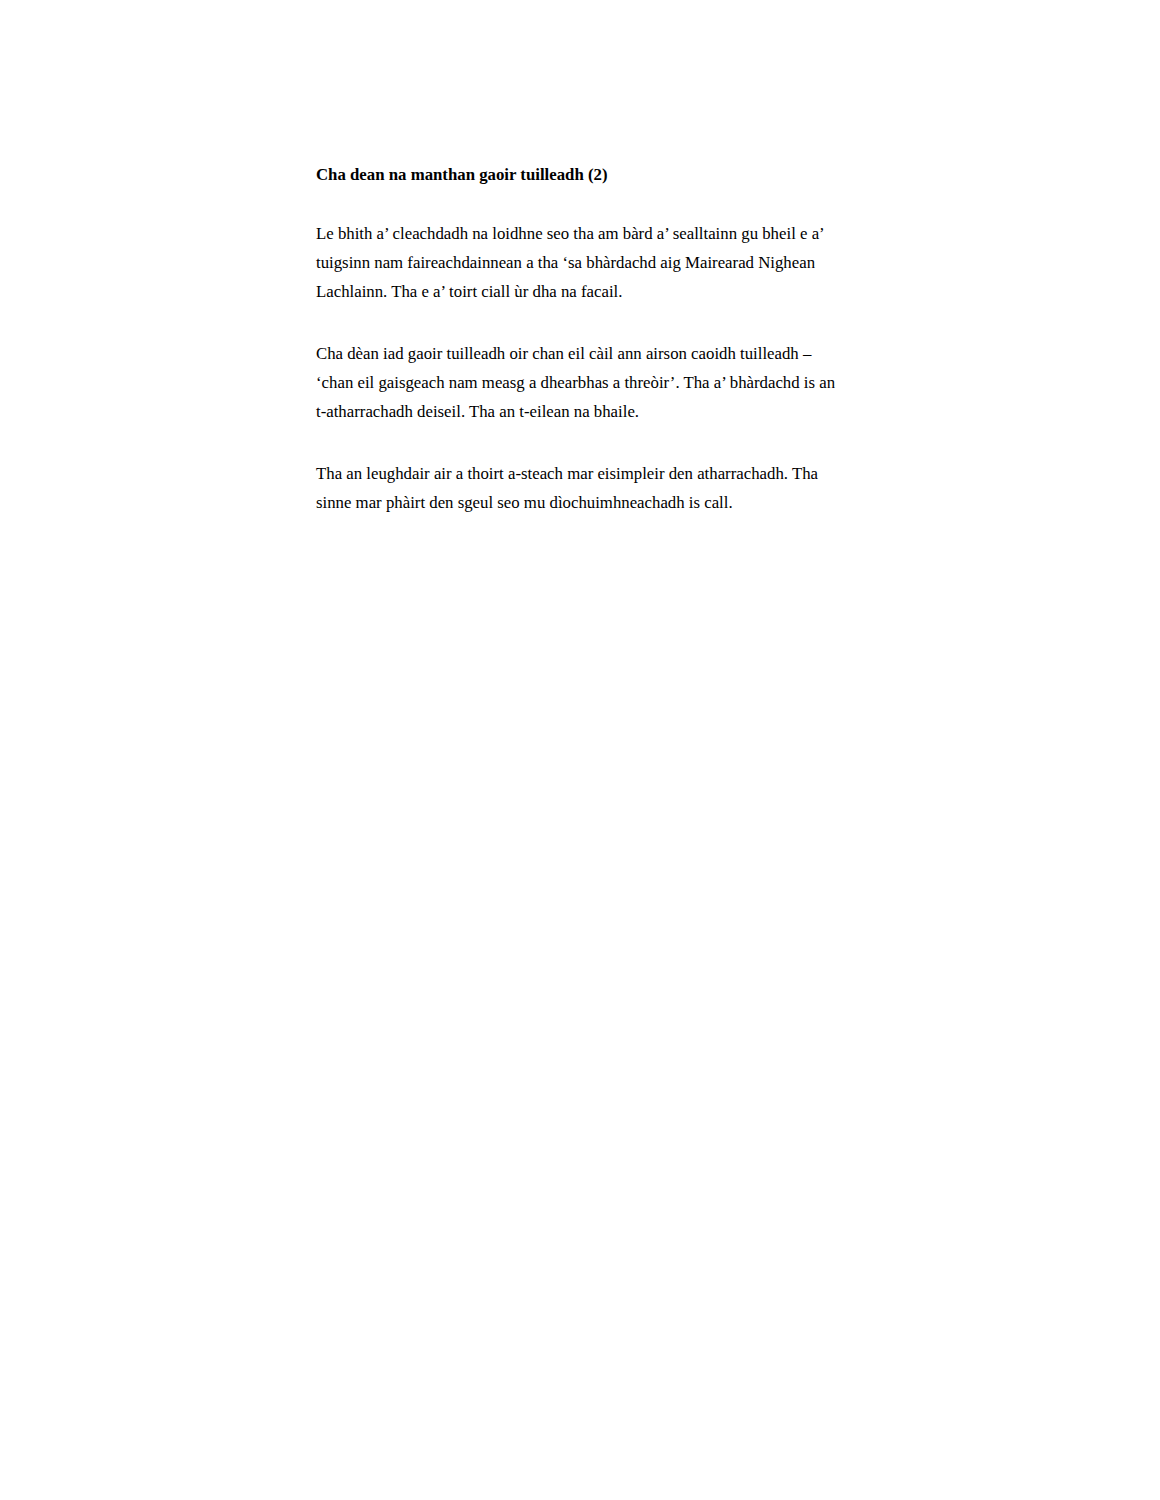Cha dean na manthan gaoir tuilleadh (2)
Le bhith a’ cleachdadh na loidhne seo tha am bàrd a’ sealltainn gu bheil e a’ tuigsinn nam faireachdainnean a tha ‘sa bhàrdachd aig Mairearad Nighean Lachlainn. Tha e a’ toirt ciall ùr dha na facail.
Cha dèan iad gaoir tuilleadh oir chan eil càil ann airson caoidh tuilleadh – ‘chan eil gaisgeach nam measg a dhearbhas a threòir’. Tha a’ bhàrdachd is an t-atharrachadh deiseil. Tha an t-eilean na bhaile.
Tha an leughdair air a thoirt a-steach mar eisimpleir den atharrachadh. Tha sinne mar phàirt den sgeul seo mu dìochuimhneachadh is call.